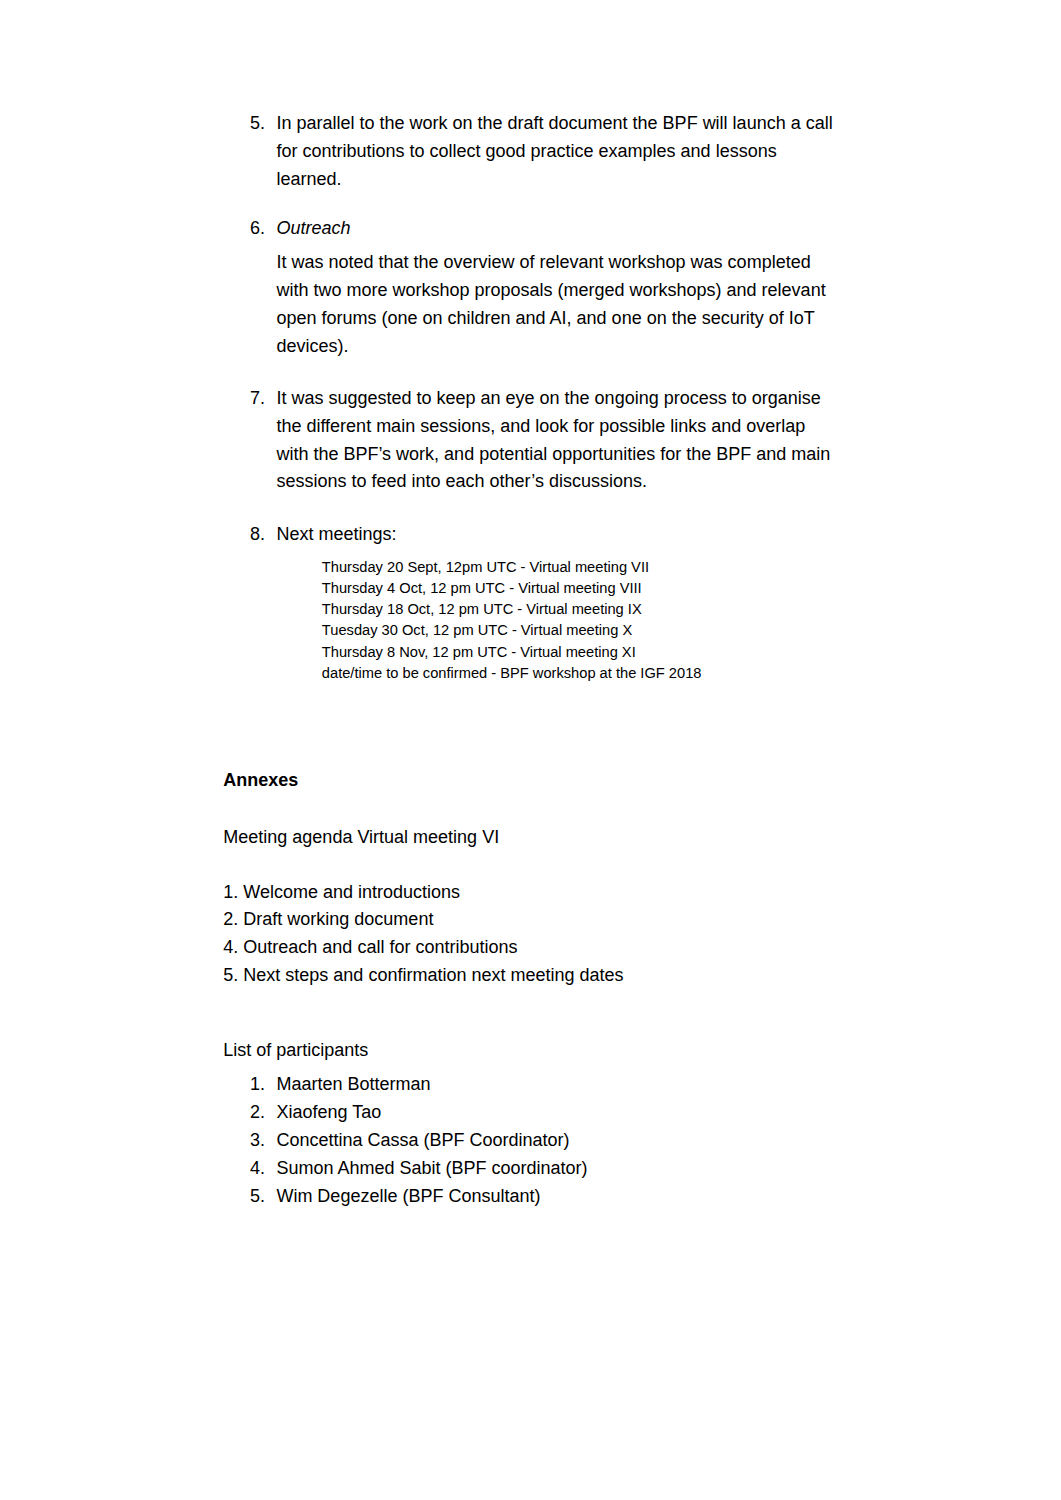In parallel to the work on the draft document the BPF will launch a call for contributions to collect good practice examples and lessons learned.
Outreach
It was noted that the overview of relevant workshop was completed with two more workshop proposals (merged workshops) and relevant open forums (one on children and AI, and one on the security of IoT devices).
It was suggested to keep an eye on the ongoing process to organise the different main sessions, and look for possible links and overlap with the BPF’s work, and potential opportunities for the BPF and main sessions to feed into each other’s discussions.
Next meetings:
Thursday 20 Sept, 12pm UTC - Virtual meeting VII
Thursday 4 Oct, 12 pm UTC - Virtual meeting VIII
Thursday 18 Oct, 12 pm UTC - Virtual meeting IX
Tuesday 30 Oct, 12 pm UTC - Virtual meeting X
Thursday 8 Nov, 12 pm UTC - Virtual meeting XI
date/time to be confirmed - BPF workshop at the IGF 2018
Annexes
Meeting agenda Virtual meeting VI
1. Welcome and introductions
2. Draft working document
4. Outreach and call for contributions
5. Next steps and confirmation next meeting dates
List of participants
Maarten Botterman
Xiaofeng Tao
Concettina Cassa (BPF Coordinator)
Sumon Ahmed Sabit (BPF coordinator)
Wim Degezelle (BPF Consultant)